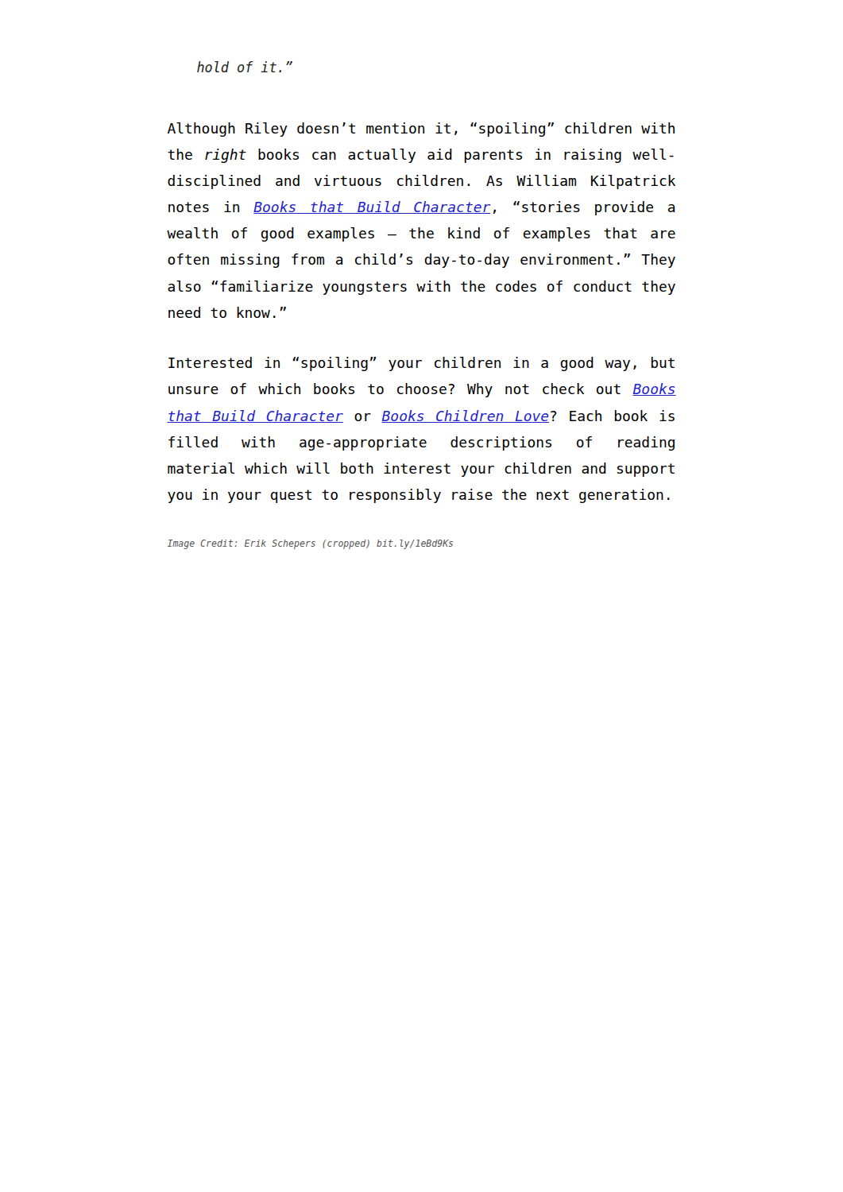hold of it.”
Although Riley doesn’t mention it, “spoiling” children with the right books can actually aid parents in raising well-disciplined and virtuous children. As William Kilpatrick notes in Books that Build Character, “stories provide a wealth of good examples — the kind of examples that are often missing from a child’s day-to-day environment.” They also “familiarize youngsters with the codes of conduct they need to know.”
Interested in “spoiling” your children in a good way, but unsure of which books to choose? Why not check out Books that Build Character or Books Children Love? Each book is filled with age-appropriate descriptions of reading material which will both interest your children and support you in your quest to responsibly raise the next generation.
Image Credit: Erik Schepers (cropped) bit.ly/1eBd9Ks